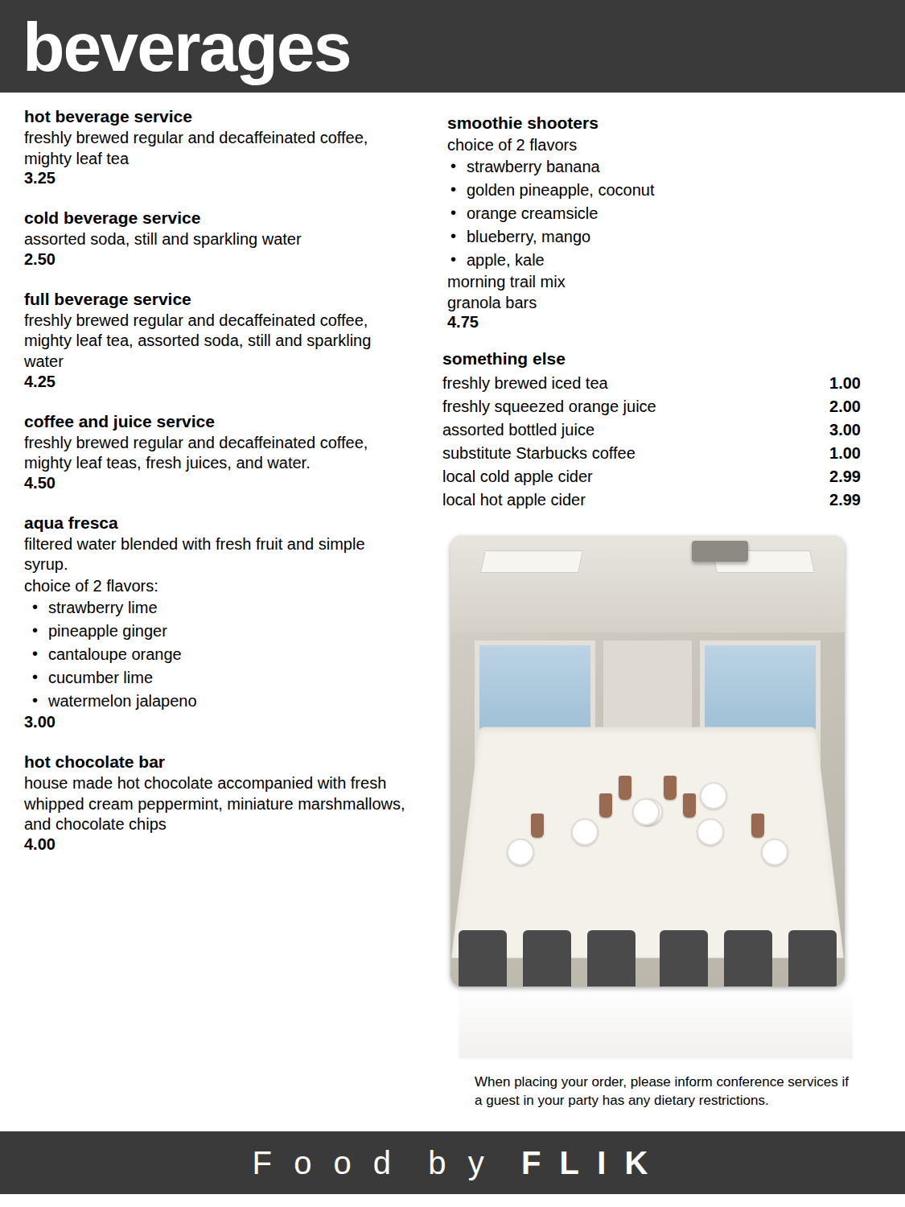beverages
hot beverage service
freshly brewed regular and decaffeinated coffee, mighty leaf tea
3.25
cold beverage service
assorted soda, still and sparkling water
2.50
full beverage service
freshly brewed regular and decaffeinated coffee, mighty leaf tea, assorted soda, still and sparkling water
4.25
coffee and juice service
freshly brewed regular and decaffeinated coffee, mighty leaf teas, fresh juices, and water.
4.50
aqua fresca
filtered water blended with fresh fruit and simple syrup.
choice of 2 flavors:
strawberry lime
pineapple ginger
cantaloupe orange
cucumber lime
watermelon jalapeno
3.00
hot chocolate bar
house made hot chocolate accompanied with fresh whipped cream peppermint, miniature marshmallows, and chocolate chips
4.00
smoothie shooters
choice of 2 flavors
strawberry banana
golden pineapple, coconut
orange creamsicle
blueberry, mango
apple, kale
morning trail mix
granola bars
4.75
something else
| freshly brewed iced tea | 1.00 |
| freshly squeezed orange juice | 2.00 |
| assorted bottled juice | 3.00 |
| substitute Starbucks coffee | 1.00 |
| local cold apple cider | 2.99 |
| local hot apple cider | 2.99 |
When placing your order, please inform conference services if a guest in your party has any dietary restrictions.
F o o d b y F L I K